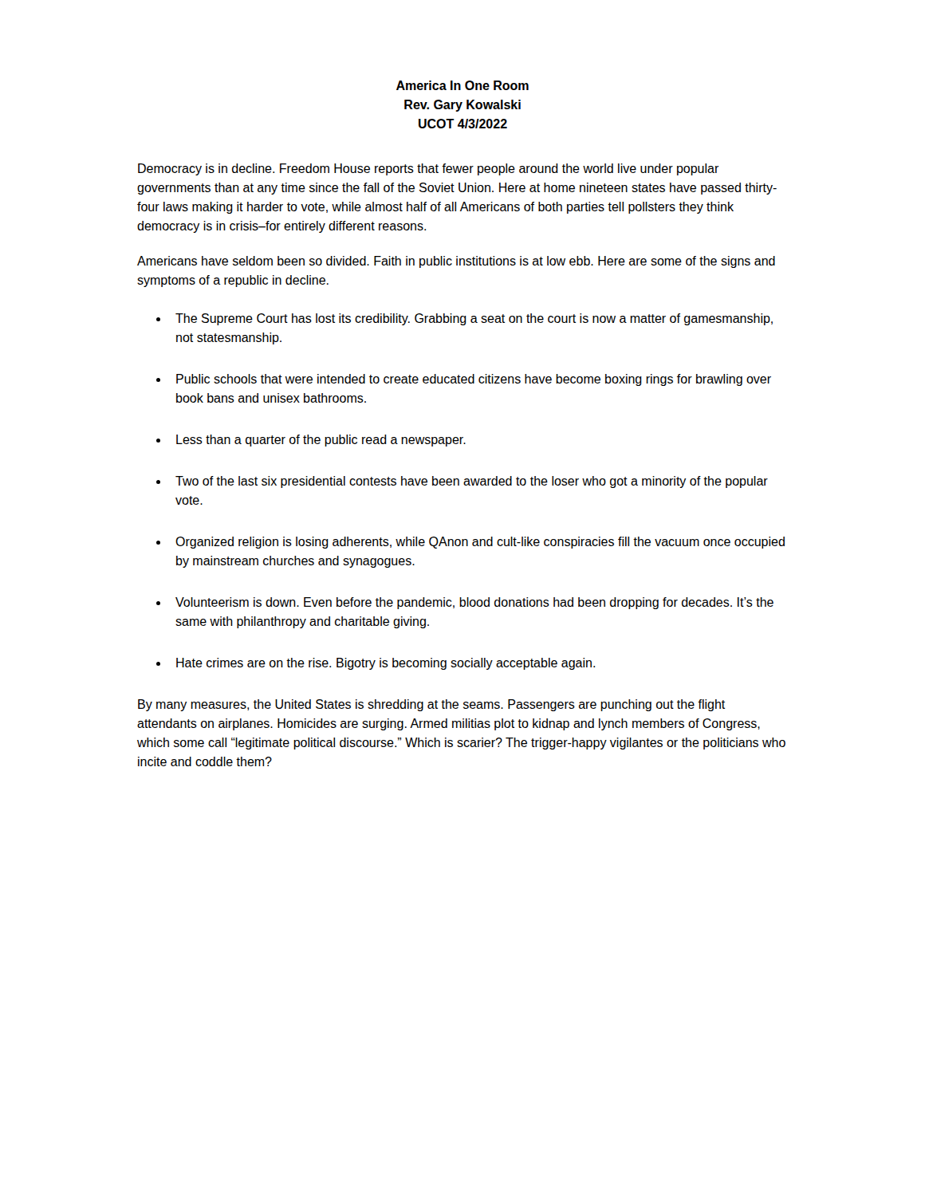America In One Room
Rev. Gary Kowalski
UCOT 4/3/2022
Democracy is in decline. Freedom House reports that fewer people around the world live under popular governments than at any time since the fall of the Soviet Union. Here at home nineteen states have passed thirty-four laws making it harder to vote, while almost half of all Americans of both parties tell pollsters they think democracy is in crisis–for entirely different reasons.
Americans have seldom been so divided. Faith in public institutions is at low ebb. Here are some of the signs and symptoms of a republic in decline.
The Supreme Court has lost its credibility. Grabbing a seat on the court is now a matter of gamesmanship, not statesmanship.
Public schools that were intended to create educated citizens have become boxing rings for brawling over book bans and unisex bathrooms.
Less than a quarter of the public read a newspaper.
Two of the last six presidential contests have been awarded to the loser who got a minority of the popular vote.
Organized religion is losing adherents, while QAnon and cult-like conspiracies fill the vacuum once occupied by mainstream churches and synagogues.
Volunteerism is down. Even before the pandemic, blood donations had been dropping for decades. It’s the same with philanthropy and charitable giving.
Hate crimes are on the rise. Bigotry is becoming socially acceptable again.
By many measures, the United States is shredding at the seams. Passengers are punching out the flight attendants on airplanes. Homicides are surging. Armed militias plot to kidnap and lynch members of Congress, which some call “legitimate political discourse.” Which is scarier? The trigger-happy vigilantes or the politicians who incite and coddle them?